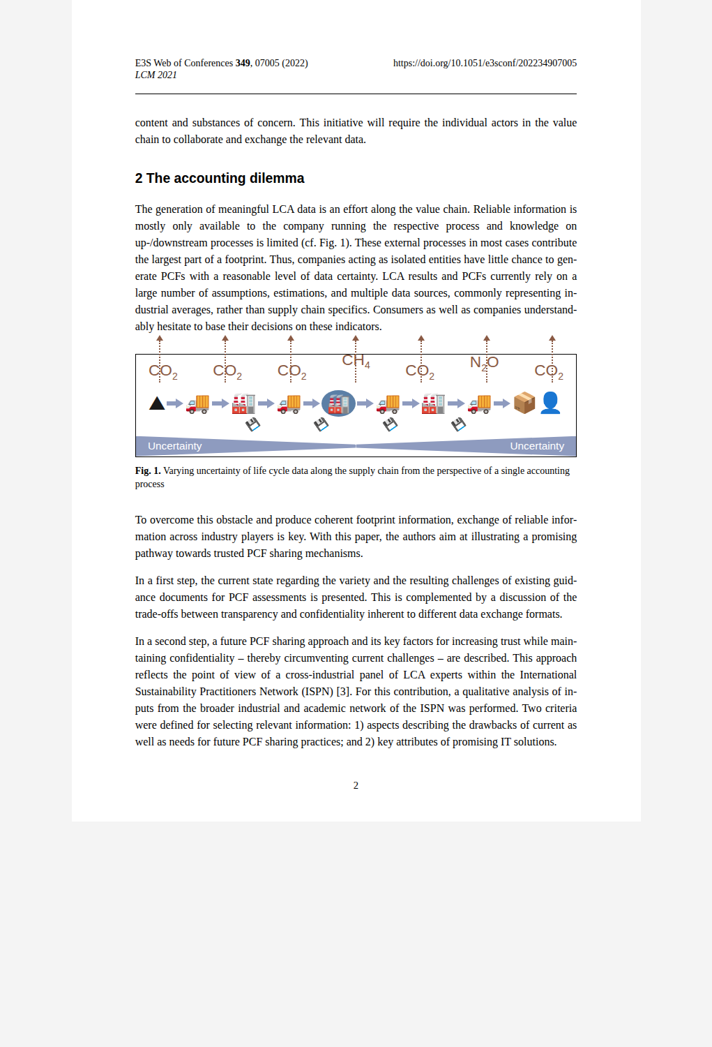E3S Web of Conferences 349, 07005 (2022) LCM 2021
https://doi.org/10.1051/e3sconf/202234907005
content and substances of concern. This initiative will require the individual actors in the value chain to collaborate and exchange the relevant data.
2 The accounting dilemma
The generation of meaningful LCA data is an effort along the value chain. Reliable information is mostly only available to the company running the respective process and knowledge on up-/downstream processes is limited (cf. Fig. 1). These external processes in most cases contribute the largest part of a footprint. Thus, companies acting as isolated entities have little chance to generate PCFs with a reasonable level of data certainty. LCA results and PCFs currently rely on a large number of assumptions, estimations, and multiple data sources, commonly representing industrial averages, rather than supply chain specifics. Consumers as well as companies understandably hesitate to base their decisions on these indicators.
CO2 CO2 CO2 CH4 CO2 N2O CO2
⛰ 🚚 🏭 🚚 🏭 🚚 🏭 🚚 📦👤
💾 💾 💾 💾
Uncertainty
Uncertainty
Fig. 1. Varying uncertainty of life cycle data along the supply chain from the perspective of a single accounting process
To overcome this obstacle and produce coherent footprint information, exchange of reliable information across industry players is key. With this paper, the authors aim at illustrating a promising pathway towards trusted PCF sharing mechanisms.
In a first step, the current state regarding the variety and the resulting challenges of existing guidance documents for PCF assessments is presented. This is complemented by a discussion of the trade-offs between transparency and confidentiality inherent to different data exchange formats.
In a second step, a future PCF sharing approach and its key factors for increasing trust while maintaining confidentiality – thereby circumventing current challenges – are described. This approach reflects the point of view of a cross-industrial panel of LCA experts within the International Sustainability Practitioners Network (ISPN) [3]. For this contribution, a qualitative analysis of inputs from the broader industrial and academic network of the ISPN was performed. Two criteria were defined for selecting relevant information: 1) aspects describing the drawbacks of current as well as needs for future PCF sharing practices; and 2) key attributes of promising IT solutions.
2